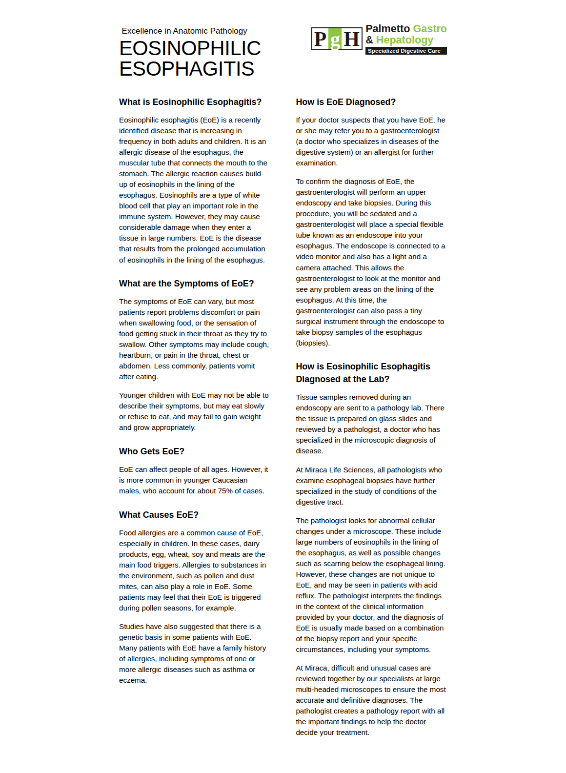Excellence in Anatomic Pathology
EOSINOPHILIC ESOPHAGITIS
PgH
Palmetto Gastro
& Hepatology
Specialized Digestive Care
What is Eosinophilic Esophagitis?
Eosinophilic esophagitis (EoE) is a recently identified disease that is increasing in frequency in both adults and children. It is an allergic disease of the esophagus, the muscular tube that connects the mouth to the stomach. The allergic reaction causes build-up of eosinophils in the lining of the esophagus. Eosinophils are a type of white blood cell that play an important role in the immune system. However, they may cause considerable damage when they enter a tissue in large numbers. EoE is the disease that results from the prolonged accumulation of eosinophils in the lining of the esophagus.
What are the Symptoms of EoE?
The symptoms of EoE can vary, but most patients report problems discomfort or pain when swallowing food, or the sensation of food getting stuck in their throat as they try to swallow. Other symptoms may include cough, heartburn, or pain in the throat, chest or abdomen. Less commonly, patients vomit after eating.
Younger children with EoE may not be able to describe their symptoms, but may eat slowly or refuse to eat, and may fail to gain weight and grow appropriately.
Who Gets EoE?
EoE can affect people of all ages. However, it is more common in younger Caucasian males, who account for about 75% of cases.
What Causes EoE?
Food allergies are a common cause of EoE, especially in children. In these cases, dairy products, egg, wheat, soy and meats are the main food triggers. Allergies to substances in the environment, such as pollen and dust mites, can also play a role in EoE. Some patients may feel that their EoE is triggered during pollen seasons, for example.
Studies have also suggested that there is a genetic basis in some patients with EoE. Many patients with EoE have a family history of allergies, including symptoms of one or more allergic diseases such as asthma or eczema.
How is EoE Diagnosed?
If your doctor suspects that you have EoE, he or she may refer you to a gastroenterologist (a doctor who specializes in diseases of the digestive system) or an allergist for further examination.
To confirm the diagnosis of EoE, the gastroenterologist will perform an upper endoscopy and take biopsies. During this procedure, you will be sedated and a gastroenterologist will place a special flexible tube known as an endoscope into your esophagus. The endoscope is connected to a video monitor and also has a light and a camera attached. This allows the gastroenterologist to look at the monitor and see any problem areas on the lining of the esophagus. At this time, the gastroenterologist can also pass a tiny surgical instrument through the endoscope to take biopsy samples of the esophagus (biopsies).
How is Eosinophilic Esophagitis Diagnosed at the Lab?
Tissue samples removed during an endoscopy are sent to a pathology lab. There the tissue is prepared on glass slides and reviewed by a pathologist, a doctor who has specialized in the microscopic diagnosis of disease.
At Miraca Life Sciences, all pathologists who examine esophageal biopsies have further specialized in the study of conditions of the digestive tract.
The pathologist looks for abnormal cellular changes under a microscope. These include large numbers of eosinophils in the lining of the esophagus, as well as possible changes such as scarring below the esophageal lining. However, these changes are not unique to EoE, and may be seen in patients with acid reflux. The pathologist interprets the findings in the context of the clinical information provided by your doctor, and the diagnosis of EoE is usually made based on a combination of the biopsy report and your specific circumstances, including your symptoms.
At Miraca, difficult and unusual cases are reviewed together by our specialists at large multi-headed microscopes to ensure the most accurate and definitive diagnoses. The pathologist creates a pathology report with all the important findings to help the doctor decide your treatment.